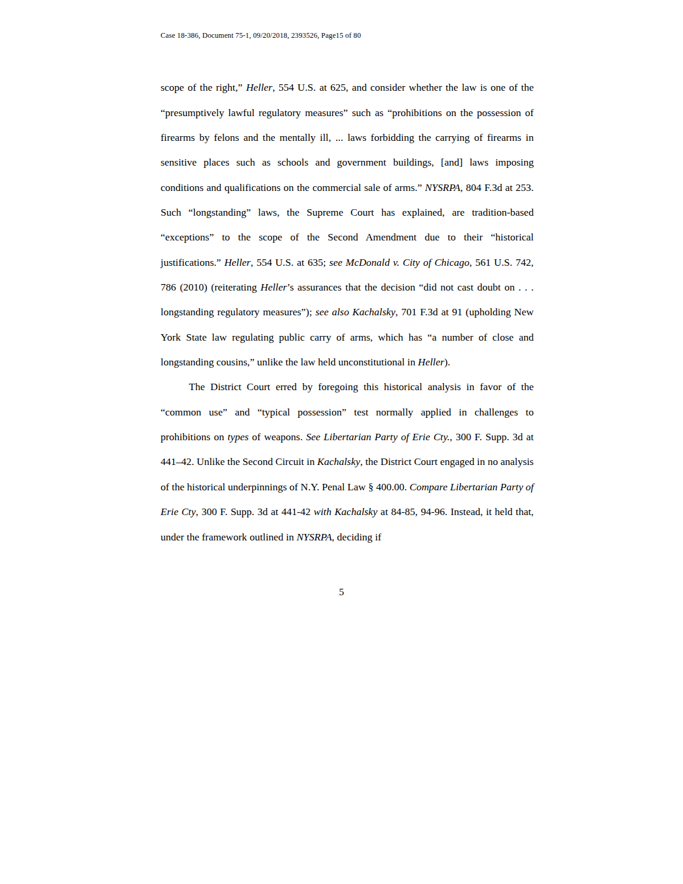Case 18-386, Document 75-1, 09/20/2018, 2393526, Page15 of 80
scope of the right,” Heller, 554 U.S. at 625, and consider whether the law is one of the “presumptively lawful regulatory measures” such as “prohibitions on the possession of firearms by felons and the mentally ill, ... laws forbidding the carrying of firearms in sensitive places such as schools and government buildings, [and] laws imposing conditions and qualifications on the commercial sale of arms.” NYSRPA, 804 F.3d at 253. Such “longstanding” laws, the Supreme Court has explained, are tradition-based “exceptions” to the scope of the Second Amendment due to their “historical justifications.” Heller, 554 U.S. at 635; see McDonald v. City of Chicago, 561 U.S. 742, 786 (2010) (reiterating Heller’s assurances that the decision “did not cast doubt on . . . longstanding regulatory measures”); see also Kachalsky, 701 F.3d at 91 (upholding New York State law regulating public carry of arms, which has “a number of close and longstanding cousins,” unlike the law held unconstitutional in Heller).
The District Court erred by foregoing this historical analysis in favor of the “common use” and “typical possession” test normally applied in challenges to prohibitions on types of weapons. See Libertarian Party of Erie Cty., 300 F. Supp. 3d at 441–42. Unlike the Second Circuit in Kachalsky, the District Court engaged in no analysis of the historical underpinnings of N.Y. Penal Law § 400.00. Compare Libertarian Party of Erie Cty, 300 F. Supp. 3d at 441-42 with Kachalsky at 84-85, 94-96. Instead, it held that, under the framework outlined in NYSRPA, deciding if
5